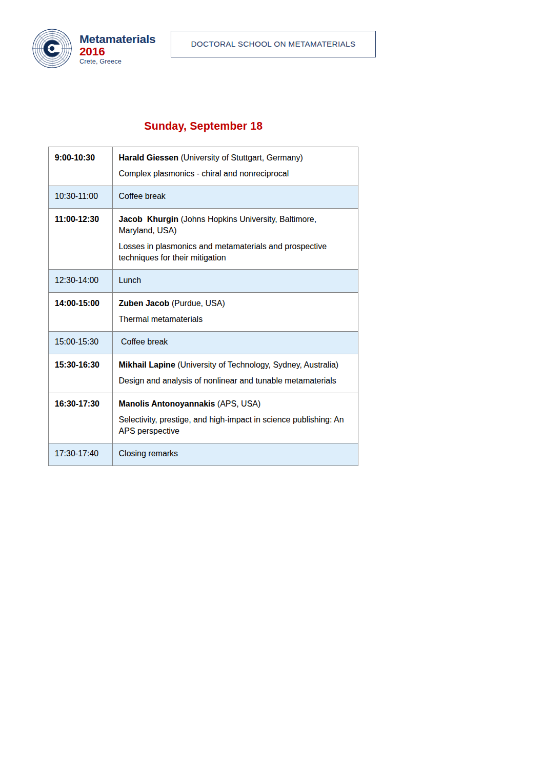Metamaterials 2016
Crete, Greece
DOCTORAL SCHOOL ON METAMATERIALS
Sunday, September 18
| 9:00-10:30 | Harald Giessen (University of Stuttgart, Germany) Complex plasmonics - chiral and nonreciprocal |
| 10:30-11:00 | Coffee break |
| 11:00-12:30 | Jacob Khurgin (Johns Hopkins University, Baltimore, Maryland, USA) Losses in plasmonics and metamaterials and prospective techniques for their mitigation |
| 12:30-14:00 | Lunch |
| 14:00-15:00 | Zuben Jacob (Purdue, USA) Thermal metamaterials |
| 15:00-15:30 | Coffee break |
| 15:30-16:30 | Mikhail Lapine (University of Technology, Sydney, Australia) Design and analysis of nonlinear and tunable metamaterials |
| 16:30-17:30 | Manolis Antonoyannakis (APS, USA) Selectivity, prestige, and high-impact in science publishing: An APS perspective |
| 17:30-17:40 | Closing remarks |